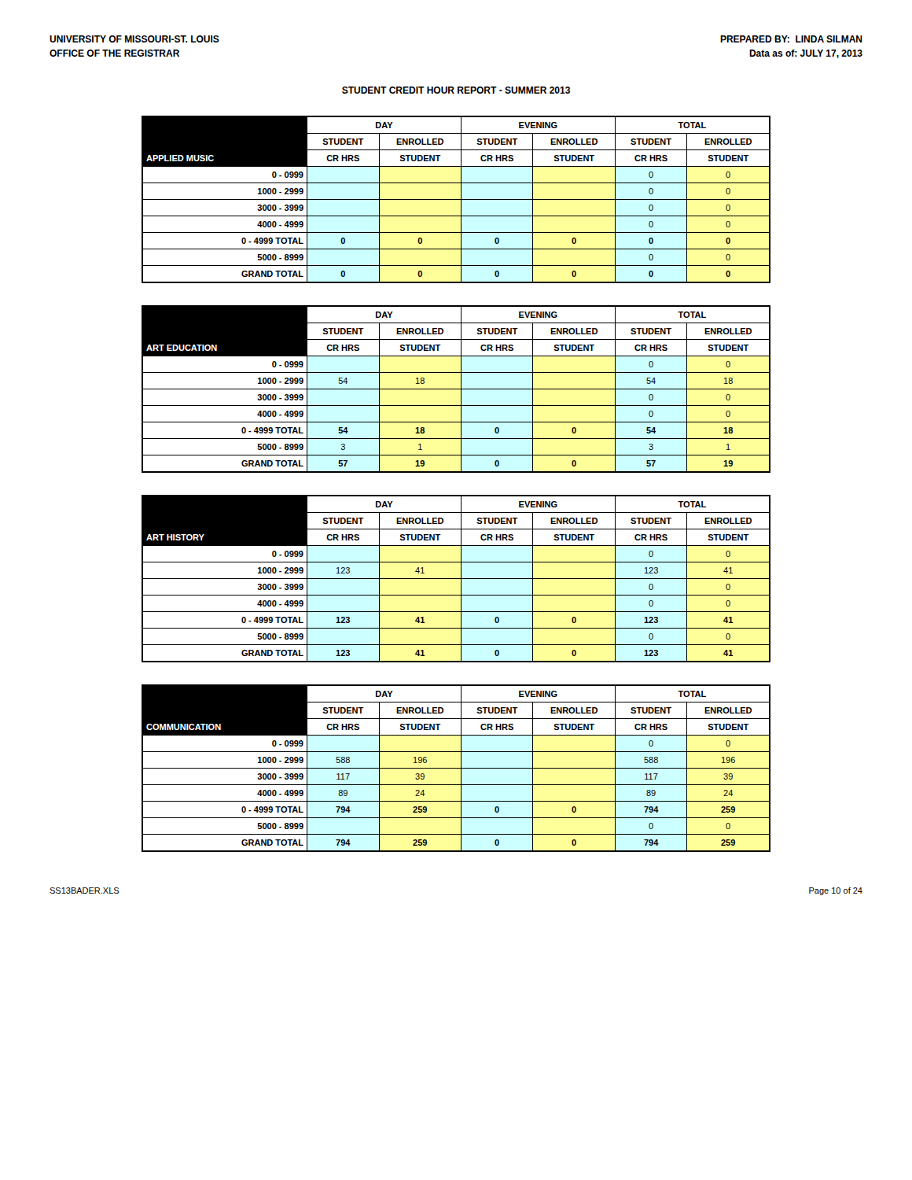| UNIVERSITY OF MISSOURI-ST. LOUIS | PREPARED BY: LINDA SILMAN |
| OFFICE OF THE REGISTRAR | Data as of: JULY 17, 2013 |
STUDENT CREDIT HOUR REPORT - SUMMER 2013
| | DAY | EVENING | TOTAL |
| STUDENT | ENROLLED | STUDENT | ENROLLED | STUDENT | ENROLLED |
| APPLIED MUSIC | CR HRS | STUDENT | CR HRS | STUDENT | CR HRS | STUDENT |
| 0 - 0999 | | | | | 0 | 0 |
| 1000 - 2999 | | | | | 0 | 0 |
| 3000 - 3999 | | | | | 0 | 0 |
| 4000 - 4999 | | | | | 0 | 0 |
| 0 - 4999 TOTAL | 0 | 0 | 0 | 0 | 0 | 0 |
| 5000 - 8999 | | | | | 0 | 0 |
| GRAND TOTAL | 0 | 0 | 0 | 0 | 0 | 0 |
| | DAY | EVENING | TOTAL |
| STUDENT | ENROLLED | STUDENT | ENROLLED | STUDENT | ENROLLED |
| ART EDUCATION | CR HRS | STUDENT | CR HRS | STUDENT | CR HRS | STUDENT |
| 0 - 0999 | | | | | 0 | 0 |
| 1000 - 2999 | 54 | 18 | | | 54 | 18 |
| 3000 - 3999 | | | | | 0 | 0 |
| 4000 - 4999 | | | | | 0 | 0 |
| 0 - 4999 TOTAL | 54 | 18 | 0 | 0 | 54 | 18 |
| 5000 - 8999 | 3 | 1 | | | 3 | 1 |
| GRAND TOTAL | 57 | 19 | 0 | 0 | 57 | 19 |
| | DAY | EVENING | TOTAL |
| STUDENT | ENROLLED | STUDENT | ENROLLED | STUDENT | ENROLLED |
| ART HISTORY | CR HRS | STUDENT | CR HRS | STUDENT | CR HRS | STUDENT |
| 0 - 0999 | | | | | 0 | 0 |
| 1000 - 2999 | 123 | 41 | | | 123 | 41 |
| 3000 - 3999 | | | | | 0 | 0 |
| 4000 - 4999 | | | | | 0 | 0 |
| 0 - 4999 TOTAL | 123 | 41 | 0 | 0 | 123 | 41 |
| 5000 - 8999 | | | | | 0 | 0 |
| GRAND TOTAL | 123 | 41 | 0 | 0 | 123 | 41 |
| | DAY | EVENING | TOTAL |
| STUDENT | ENROLLED | STUDENT | ENROLLED | STUDENT | ENROLLED |
| COMMUNICATION | CR HRS | STUDENT | CR HRS | STUDENT | CR HRS | STUDENT |
| 0 - 0999 | | | | | 0 | 0 |
| 1000 - 2999 | 588 | 196 | | | 588 | 196 |
| 3000 - 3999 | 117 | 39 | | | 117 | 39 |
| 4000 - 4999 | 89 | 24 | | | 89 | 24 |
| 0 - 4999 TOTAL | 794 | 259 | 0 | 0 | 794 | 259 |
| 5000 - 8999 | | | | | 0 | 0 |
| GRAND TOTAL | 794 | 259 | 0 | 0 | 794 | 259 |
| SS13BADER.XLS | Page 10 of 24 |